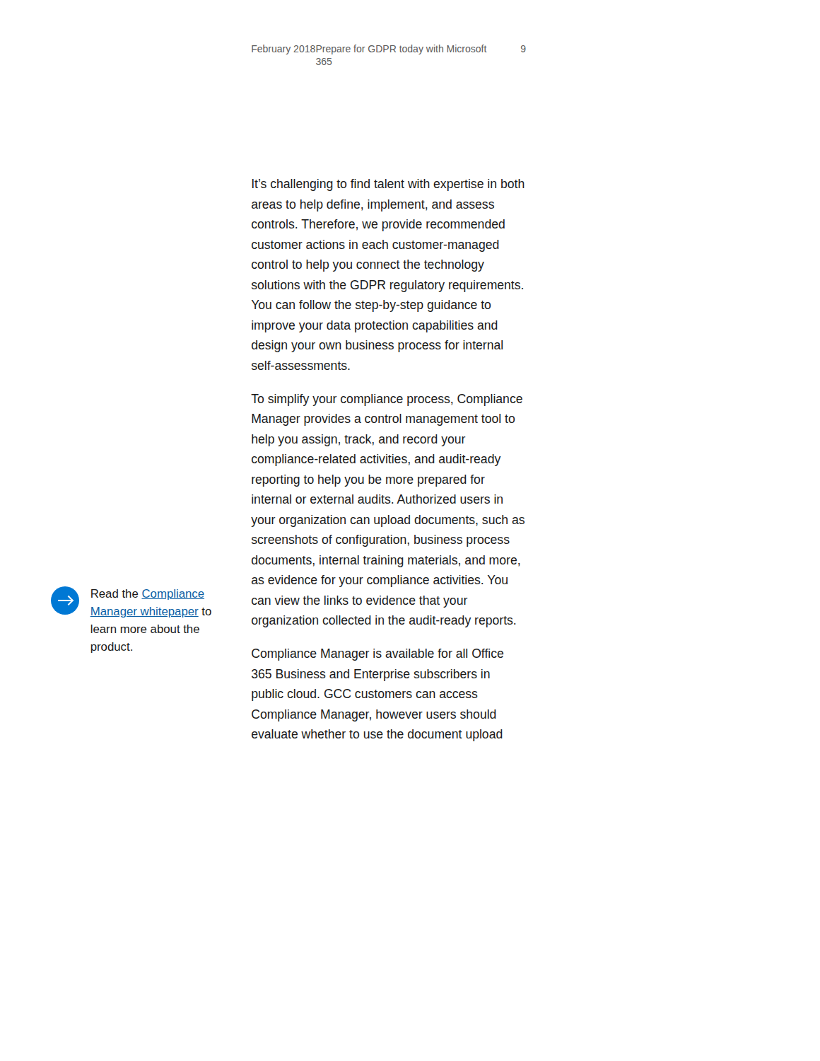February 2018
Prepare for GDPR today with Microsoft 365
9
Read the Compliance Manager whitepaper to learn more about the product.
It’s challenging to find talent with expertise in both areas to help define, implement, and assess controls. Therefore, we provide recommended customer actions in each customer-managed control to help you connect the technology solutions with the GDPR regulatory requirements. You can follow the step-by-step guidance to improve your data protection capabilities and design your own business process for internal self-assessments.
To simplify your compliance process, Compliance Manager provides a control management tool to help you assign, track, and record your compliance-related activities, and audit-ready reporting to help you be more prepared for internal or external audits. Authorized users in your organization can upload documents, such as screenshots of configuration, business process documents, internal training materials, and more, as evidence for your compliance activities. You can view the links to evidence that your organization collected in the audit-ready reports.
Compliance Manager is available for all Office 365 Business and Enterprise subscribers in public cloud. GCC customers can access Compliance Manager, however users should evaluate whether to use the document upload feature of compliance manager, as the storage for document upload is compliant with Office 365 Tier C only.